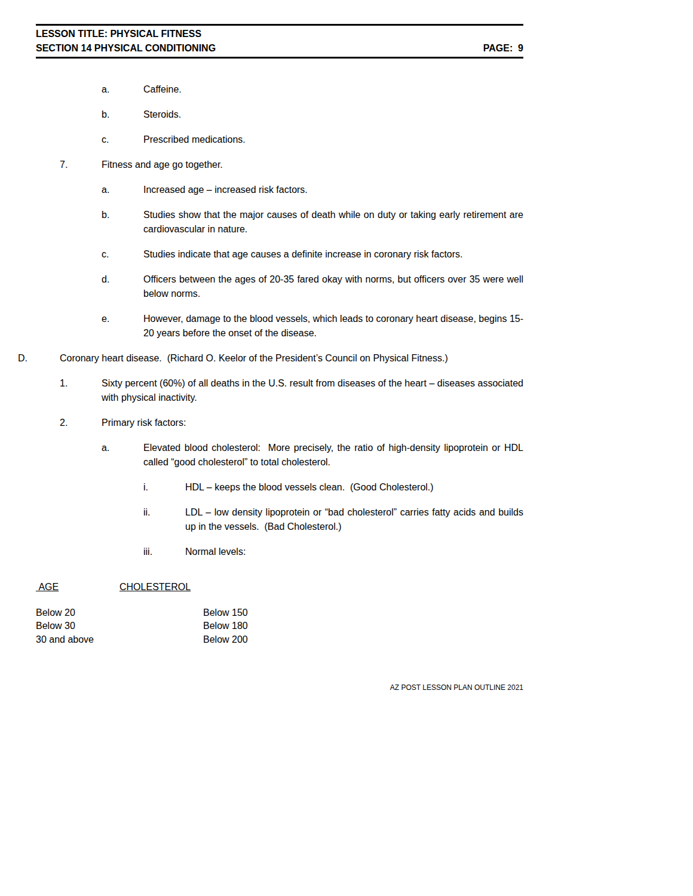Lesson Title: Physical Fitness
Section 14 Physical Conditioning PAGE: 9
a. Caffeine.
b. Steroids.
c. Prescribed medications.
7. Fitness and age go together.
a. Increased age – increased risk factors.
b. Studies show that the major causes of death while on duty or taking early retirement are cardiovascular in nature.
c. Studies indicate that age causes a definite increase in coronary risk factors.
d. Officers between the ages of 20-35 fared okay with norms, but officers over 35 were well below norms.
e. However, damage to the blood vessels, which leads to coronary heart disease, begins 15-20 years before the onset of the disease.
D. Coronary heart disease. (Richard O. Keelor of the President’s Council on Physical Fitness.)
1. Sixty percent (60%) of all deaths in the U.S. result from diseases of the heart – diseases associated with physical inactivity.
2. Primary risk factors:
a. Elevated blood cholesterol: More precisely, the ratio of high-density lipoprotein or HDL called “good cholesterol” to total cholesterol.
i. HDL – keeps the blood vessels clean. (Good Cholesterol.)
ii. LDL – low density lipoprotein or “bad cholesterol” carries fatty acids and builds up in the vessels. (Bad Cholesterol.)
iii. Normal levels:
AGE CHOLESTEROL
Below 20 Below 150
Below 30 Below 180
30 and above Below 200
AZ POST LESSON PLAN OUTLINE 2021